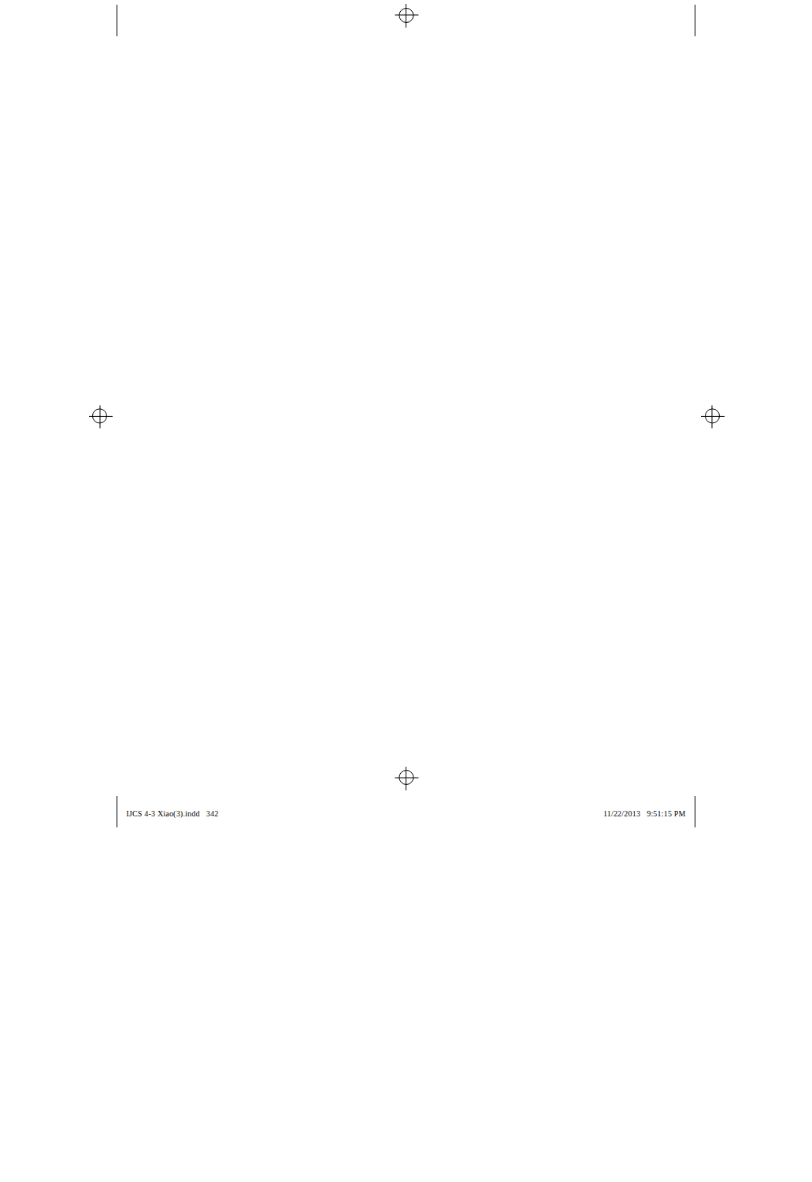IJCS 4-3 Xiao(3).indd 342 11/22/2013 9:51:15 PM